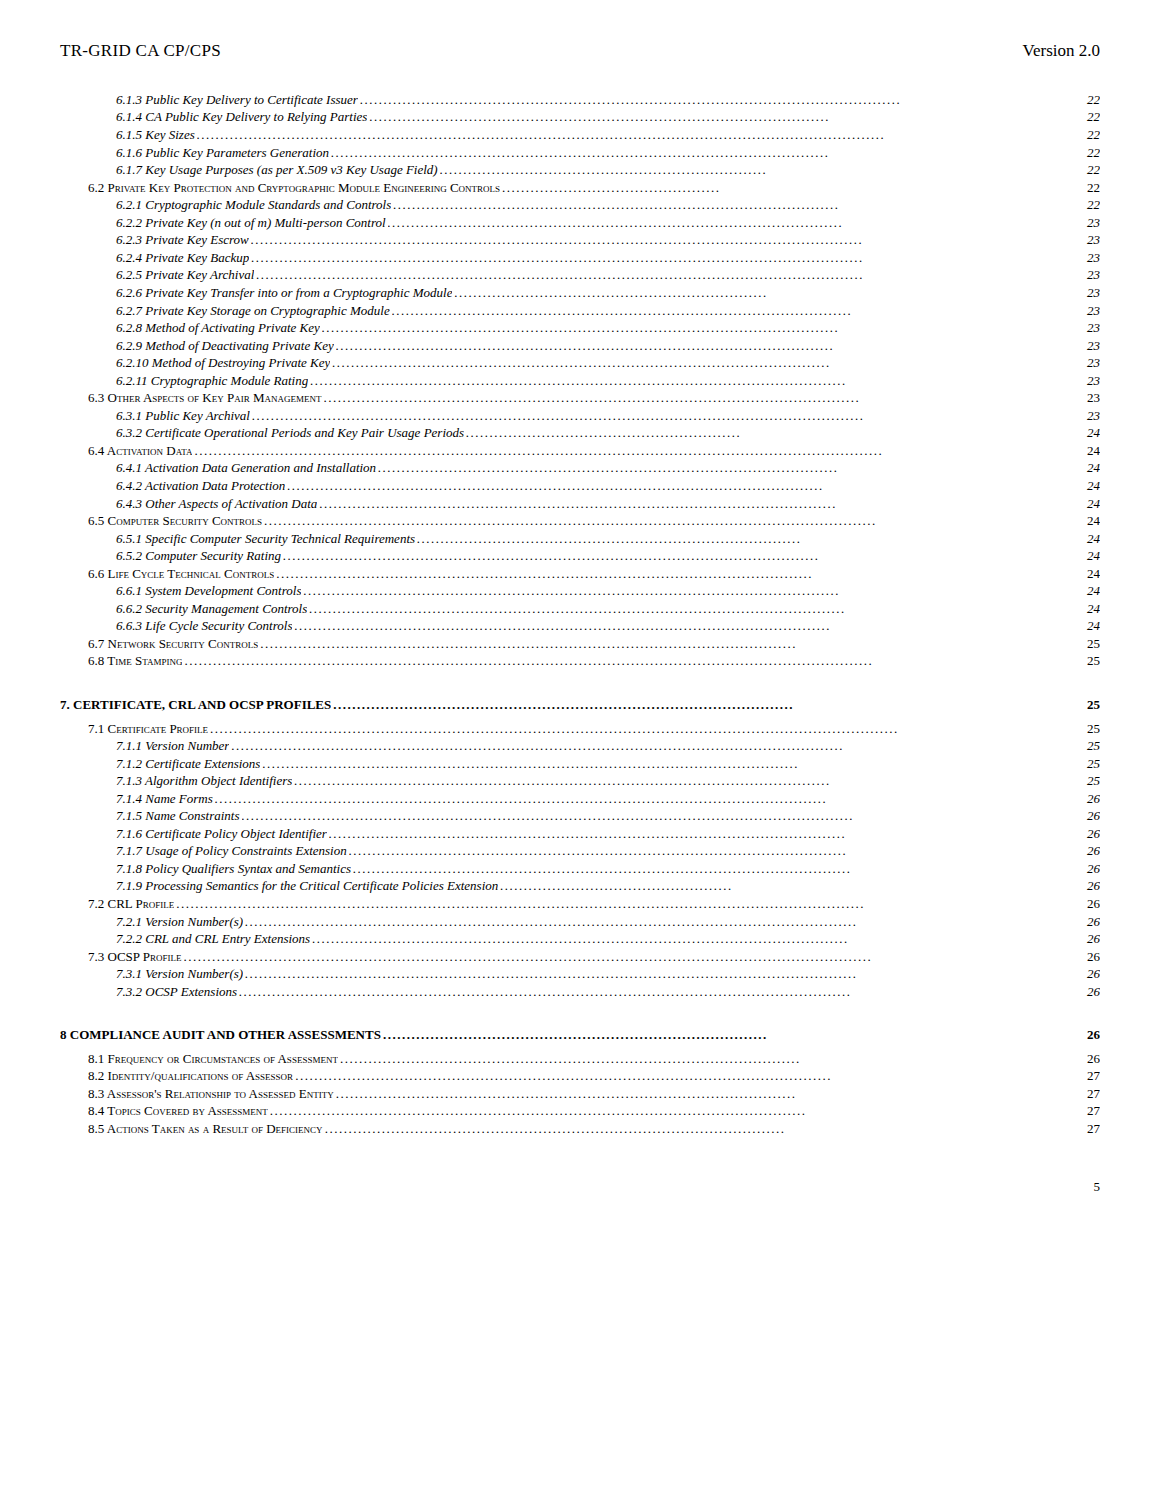TR-GRID CA CP/CPS
Version 2.0
6.1.3 Public Key Delivery to Certificate Issuer.................................................................................................................. 22
6.1.4 CA Public Key Delivery to Relying Parties................................................................................................. 22
6.1.5 Key Sizes................................................................................................................................................. 22
6.1.6 Public Key Parameters Generation......................................................................................................... 22
6.1.7 Key Usage Purposes (as per X.509 v3 Key Usage Field)..................................................................... 22
6.2 Private Key Protection and Cryptographic Module Engineering Controls.............................................. 22
6.2.1 Cryptographic Module Standards and Controls.............................................................................................. 22
6.2.2 Private Key (n out of m) Multi-person Control................................................................................................ 23
6.2.3 Private Key Escrow................................................................................................................................. 23
6.2.4 Private Key Backup................................................................................................................................. 23
6.2.5 Private Key Archival................................................................................................................................ 23
6.2.6 Private Key Transfer into or from a Cryptographic Module.................................................................. 23
6.2.7 Private Key Storage on Cryptographic Module................................................................................................. 23
6.2.8 Method of Activating Private Key............................................................................................................. 23
6.2.9 Method of Deactivating Private Key......................................................................................................... 23
6.2.10 Method of Destroying Private Key......................................................................................................... 23
6.2.11 Cryptographic Module Rating................................................................................................................. 23
6.3 Other Aspects of Key Pair Management................................................................................................................. 23
6.3.1 Public Key Archival................................................................................................................................. 23
6.3.2 Certificate Operational Periods and Key Pair Usage Periods.......................................................... 24
6.4 Activation Data................................................................................................................................................. 24
6.4.1 Activation Data Generation and Installation................................................................................................. 24
6.4.2 Activation Data Protection................................................................................................................. 24
6.4.3 Other Aspects of Activation Data............................................................................................................. 24
6.5 Computer Security Controls................................................................................................................................. 24
6.5.1 Specific Computer Security Technical Requirements................................................................................. 24
6.5.2 Computer Security Rating................................................................................................................. 24
6.6 Life Cycle Technical Controls................................................................................................................. 24
6.6.1 System Development Controls................................................................................................................. 24
6.6.2 Security Management Controls................................................................................................................. 24
6.6.3 Life Cycle Security Controls................................................................................................................. 24
6.7 Network Security Controls................................................................................................................. 25
6.8 Time Stamping................................................................................................................................................. 25
7. CERTIFICATE, CRL AND OCSP PROFILES................................................................................................. 25
7.1 Certificate Profile................................................................................................................................................. 25
7.1.1 Version Number................................................................................................................................. 25
7.1.2 Certificate Extensions................................................................................................................. 25
7.1.3 Algorithm Object Identifiers................................................................................................................. 25
7.1.4 Name Forms................................................................................................................................. 26
7.1.5 Name Constraints................................................................................................................................. 26
7.1.6 Certificate Policy Object Identifier............................................................................................................. 26
7.1.7 Usage of Policy Constraints Extension......................................................................................................... 26
7.1.8 Policy Qualifiers Syntax and Semantics......................................................................................................... 26
7.1.9 Processing Semantics for the Critical Certificate Policies Extension................................................. 26
7.2 CRL Profile................................................................................................................................................. 26
7.2.1 Version Number(s)................................................................................................................................. 26
7.2.2 CRL and CRL Entry Extensions................................................................................................................. 26
7.3 OCSP Profile................................................................................................................................................. 26
7.3.1 Version Number(s)................................................................................................................................. 26
7.3.2 OCSP Extensions................................................................................................................................. 26
8 COMPLIANCE AUDIT AND OTHER ASSESSMENTS................................................................................. 26
8.1 Frequency or Circumstances of Assessment................................................................................................. 26
8.2 Identity/qualifications of Assessor................................................................................................................. 27
8.3 Assessor's Relationship to Assessed Entity................................................................................................. 27
8.4 Topics Covered by Assessment................................................................................................................. 27
8.5 Actions Taken as a Result of Deficiency................................................................................................. 27
5